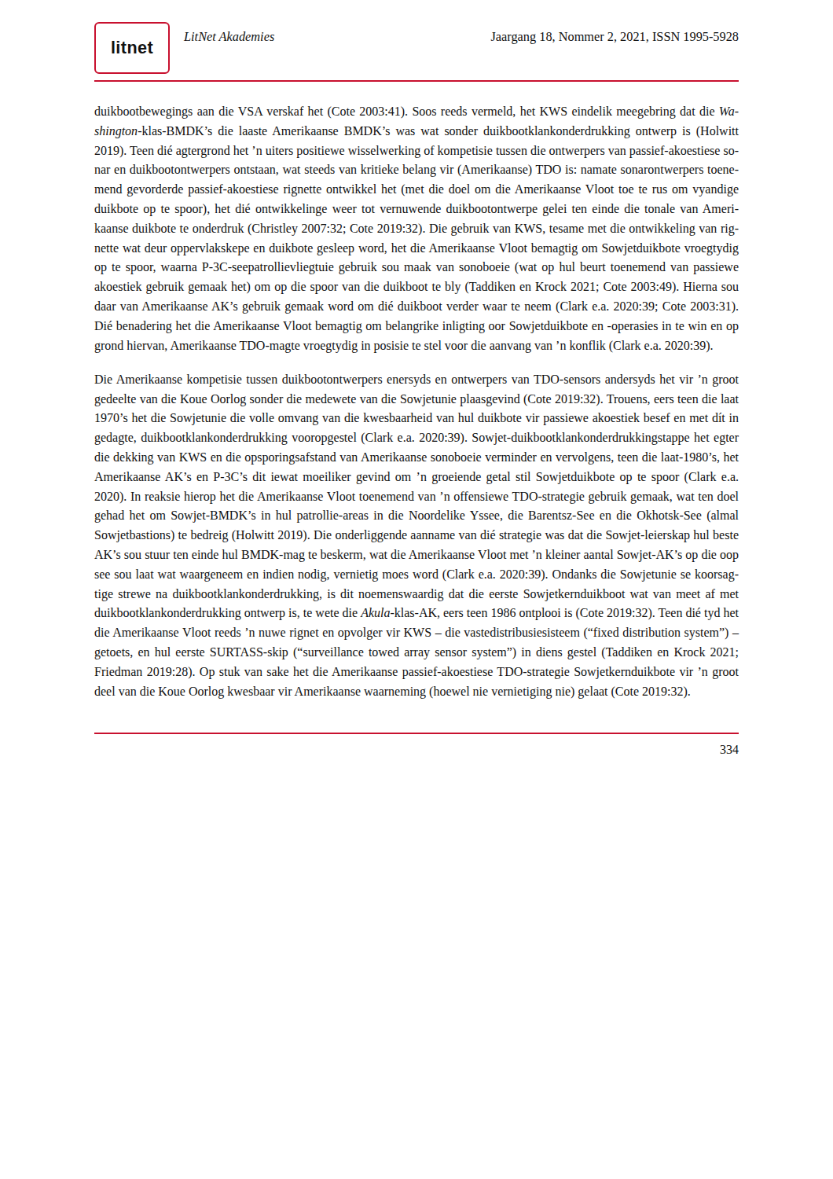litnet
LitNet Akademies Jaargang 18, Nommer 2, 2021, ISSN 1995-5928
duikbootbewegings aan die VSA verskaf het (Cote 2003:41). Soos reeds vermeld, het KWS eindelik meegebring dat die Washington-klas-BMDK’s die laaste Amerikaanse BMDK’s was wat sonder duikbootklankonderdrukking ontwerp is (Holwitt 2019). Teen dié agtergrond het ’n uiters positiewe wisselwerking of kompetisie tussen die ontwerpers van passief-akoestiese sonar en duikbootontwerpers ontstaan, wat steeds van kritieke belang vir (Amerikaanse) TDO is: namate sonarontwerpers toenemend gevorderde passief-akoestiese rignette ontwikkel het (met die doel om die Amerikaanse Vloot toe te rus om vyandige duikbote op te spoor), het dié ontwikkelinge weer tot vernuwende duikbootontwerpe gelei ten einde die tonale van Amerikaanse duikbote te onderdruk (Christley 2007:32; Cote 2019:32). Die gebruik van KWS, tesame met die ontwikkeling van rignette wat deur oppervlakskepe en duikbote gesleep word, het die Amerikaanse Vloot bemagtig om Sowjetduikbote vroegtydig op te spoor, waarna P-3C-seepatrollievliegtuie gebruik sou maak van sonoboeie (wat op hul beurt toenemend van passiewe akoestiek gebruik gemaak het) om op die spoor van die duikboot te bly (Taddiken en Krock 2021; Cote 2003:49). Hierna sou daar van Amerikaanse AK’s gebruik gemaak word om dié duikboot verder waar te neem (Clark e.a. 2020:39; Cote 2003:31). Dié benadering het die Amerikaanse Vloot bemagtig om belangrike inligting oor Sowjetduikbote en -operasies in te win en op grond hiervan, Amerikaanse TDO-magte vroegtydig in posisie te stel voor die aanvang van ’n konflik (Clark e.a. 2020:39).
Die Amerikaanse kompetisie tussen duikbootontwerpers enersyds en ontwerpers van TDO-sensors andersyds het vir ’n groot gedeelte van die Koue Oorlog sonder die medewete van die Sowjetunie plaasgevind (Cote 2019:32). Trouens, eers teen die laat 1970’s het die Sowjetunie die volle omvang van die kwesbaarheid van hul duikbote vir passiewe akoestiek besef en met dít in gedagte, duikbootklankonderdrukking vooropgestel (Clark e.a. 2020:39). Sowjet-duikbootklankonderdrukkingstappe het egter die dekking van KWS en die opsporingsafstand van Amerikaanse sonoboeie verminder en vervolgens, teen die laat-1980’s, het Amerikaanse AK’s en P-3C’s dit iewat moeiliker gevind om ’n groeiende getal stil Sowjetduikbote op te spoor (Clark e.a. 2020). In reaksie hierop het die Amerikaanse Vloot toenemend van ’n offensiewe TDO-strategie gebruik gemaak, wat ten doel gehad het om Sowjet-BMDK’s in hul patrollie-areas in die Noordelike Yssee, die Barentsz-See en die Okhotsk-See (almal Sowjetbastions) te bedreig (Holwitt 2019). Die onderliggende aanname van dié strategie was dat die Sowjet-leierskap hul beste AK’s sou stuur ten einde hul BMDK-mag te beskerm, wat die Amerikaanse Vloot met ’n kleiner aantal Sowjet-AK’s op die oop see sou laat wat waargeneem en indien nodig, vernietig moes word (Clark e.a. 2020:39). Ondanks die Sowjetunie se koorsagtige strewe na duikbootklankonderdrukking, is dit noemenswaardig dat die eerste Sowjetkernduikboot wat van meet af met duikbootklankonderdrukking ontwerp is, te wete die Akula-klas-AK, eers teen 1986 ontplooi is (Cote 2019:32). Teen dié tyd het die Amerikaanse Vloot reeds ’n nuwe rignet en opvolger vir KWS – die vastedistribusiesisteem (“fixed distribution system”) – getoets, en hul eerste SURTASS-skip (“surveillance towed array sensor system”) in diens gestel (Taddiken en Krock 2021; Friedman 2019:28). Op stuk van sake het die Amerikaanse passief-akoestiese TDO-strategie Sowjetkernduikbote vir ’n groot deel van die Koue Oorlog kwesbaar vir Amerikaanse waarneming (hoewel nie vernietiging nie) gelaat (Cote 2019:32).
334